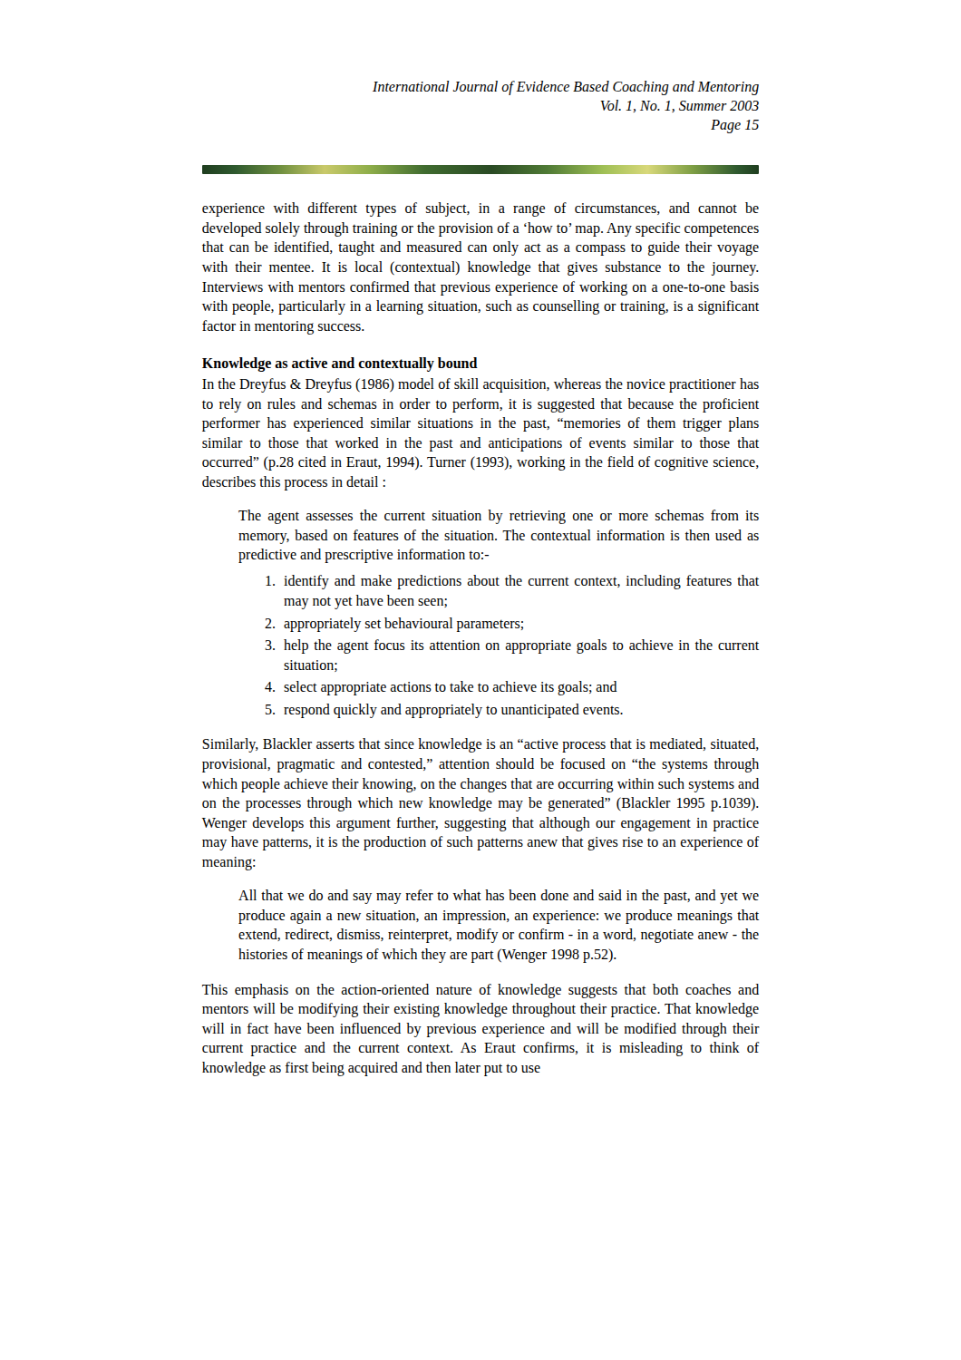International Journal of Evidence Based Coaching and Mentoring
Vol. 1, No. 1, Summer 2003
Page 15
experience with different types of subject, in a range of circumstances, and cannot be developed solely through training or the provision of a ‘how to’ map. Any specific competences that can be identified, taught and measured can only act as a compass to guide their voyage with their mentee. It is local (contextual) knowledge that gives substance to the journey. Interviews with mentors confirmed that previous experience of working on a one-to-one basis with people, particularly in a learning situation, such as counselling or training, is a significant factor in mentoring success.
Knowledge as active and contextually bound
In the Dreyfus & Dreyfus (1986) model of skill acquisition, whereas the novice practitioner has to rely on rules and schemas in order to perform, it is suggested that because the proficient performer has experienced similar situations in the past, “memories of them trigger plans similar to those that worked in the past and anticipations of events similar to those that occurred” (p.28 cited in Eraut, 1994). Turner (1993), working in the field of cognitive science, describes this process in detail :
The agent assesses the current situation by retrieving one or more schemas from its memory, based on features of the situation. The contextual information is then used as predictive and prescriptive information to:-
identify and make predictions about the current context, including features that may not yet have been seen;
appropriately set behavioural parameters;
help the agent focus its attention on appropriate goals to achieve in the current situation;
select appropriate actions to take to achieve its goals; and
respond quickly and appropriately to unanticipated events.
Similarly, Blackler asserts that since knowledge is an “active process that is mediated, situated, provisional, pragmatic and contested,” attention should be focused on “the systems through which people achieve their knowing, on the changes that are occurring within such systems and on the processes through which new knowledge may be generated” (Blackler 1995 p.1039). Wenger develops this argument further, suggesting that although our engagement in practice may have patterns, it is the production of such patterns anew that gives rise to an experience of meaning:
All that we do and say may refer to what has been done and said in the past, and yet we produce again a new situation, an impression, an experience: we produce meanings that extend, redirect, dismiss, reinterpret, modify or confirm - in a word, negotiate anew - the histories of meanings of which they are part (Wenger 1998 p.52).
This emphasis on the action-oriented nature of knowledge suggests that both coaches and mentors will be modifying their existing knowledge throughout their practice. That knowledge will in fact have been influenced by previous experience and will be modified through their current practice and the current context. As Eraut confirms, it is misleading to think of knowledge as first being acquired and then later put to use